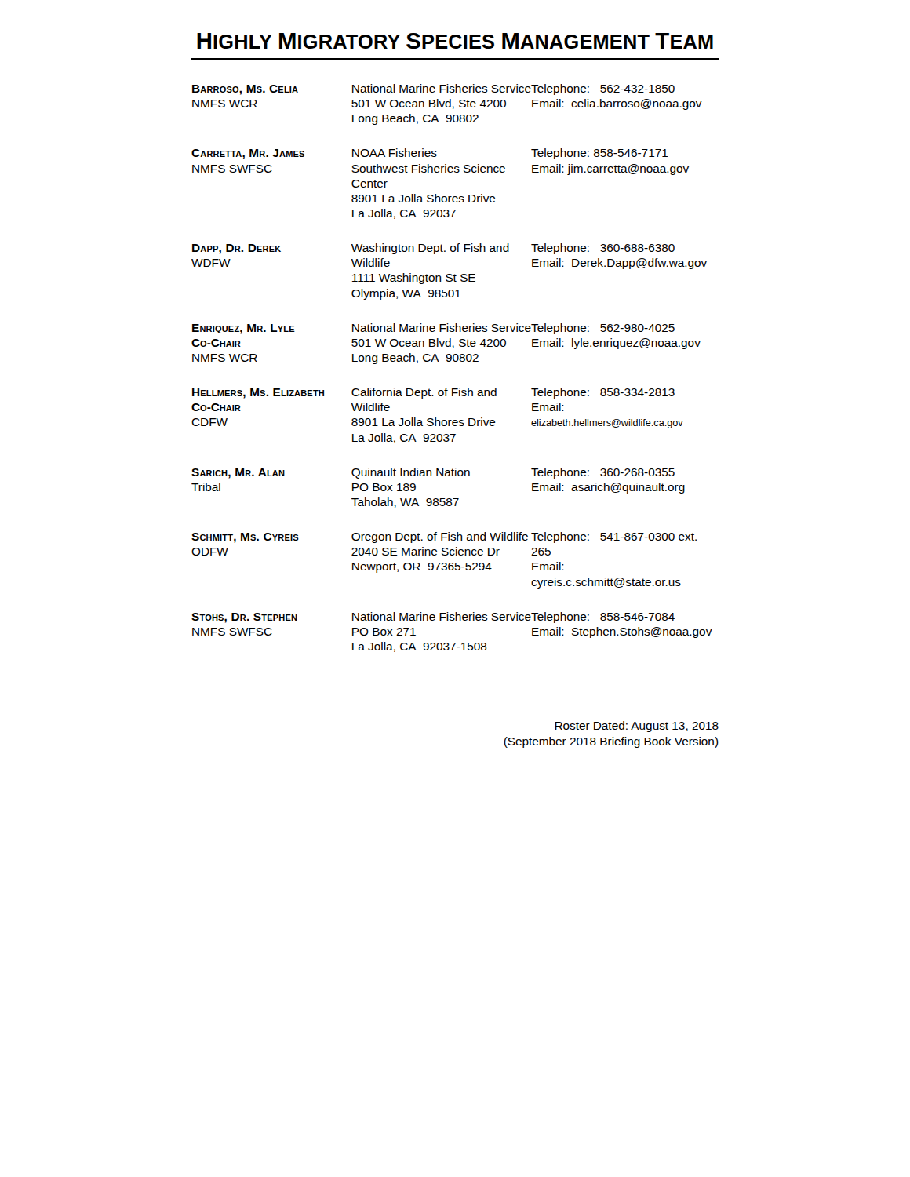HIGHLY MIGRATORY SPECIES MANAGEMENT TEAM
| Barroso, Ms. Celia NMFS WCR | National Marine Fisheries Service 501 W Ocean Blvd, Ste 4200 Long Beach, CA 90802 | Telephone: 562-432-1850 Email: celia.barroso@noaa.gov |
| Carretta, Mr. James NMFS SWFSC | NOAA Fisheries Southwest Fisheries Science Center 8901 La Jolla Shores Drive La Jolla, CA 92037 | Telephone: 858-546-7171 Email: jim.carretta@noaa.gov |
| Dapp, Dr. Derek WDFW | Washington Dept. of Fish and Wildlife 1111 Washington St SE Olympia, WA 98501 | Telephone: 360-688-6380 Email: Derek.Dapp@dfw.wa.gov |
| Enriquez, Mr. Lyle Co-Chair NMFS WCR | National Marine Fisheries Service 501 W Ocean Blvd, Ste 4200 Long Beach, CA 90802 | Telephone: 562-980-4025 Email: lyle.enriquez@noaa.gov |
| Hellmers, Ms. Elizabeth Co-Chair CDFW | California Dept. of Fish and Wildlife 8901 La Jolla Shores Drive La Jolla, CA 92037 | Telephone: 858-334-2813 Email: elizabeth.hellmers@wildlife.ca.gov |
| Sarich, Mr. Alan Tribal | Quinault Indian Nation PO Box 189 Taholah, WA 98587 | Telephone: 360-268-0355 Email: asarich@quinault.org |
| Schmitt, Ms. Cyreis ODFW | Oregon Dept. of Fish and Wildlife 2040 SE Marine Science Dr Newport, OR 97365-5294 | Telephone: 541-867-0300 ext. 265 Email: cyreis.c.schmitt@state.or.us |
| Stohs, Dr. Stephen NMFS SWFSC | National Marine Fisheries Service PO Box 271 La Jolla, CA 92037-1508 | Telephone: 858-546-7084 Email: Stephen.Stohs@noaa.gov |
Roster Dated: August 13, 2018
(September 2018 Briefing Book Version)